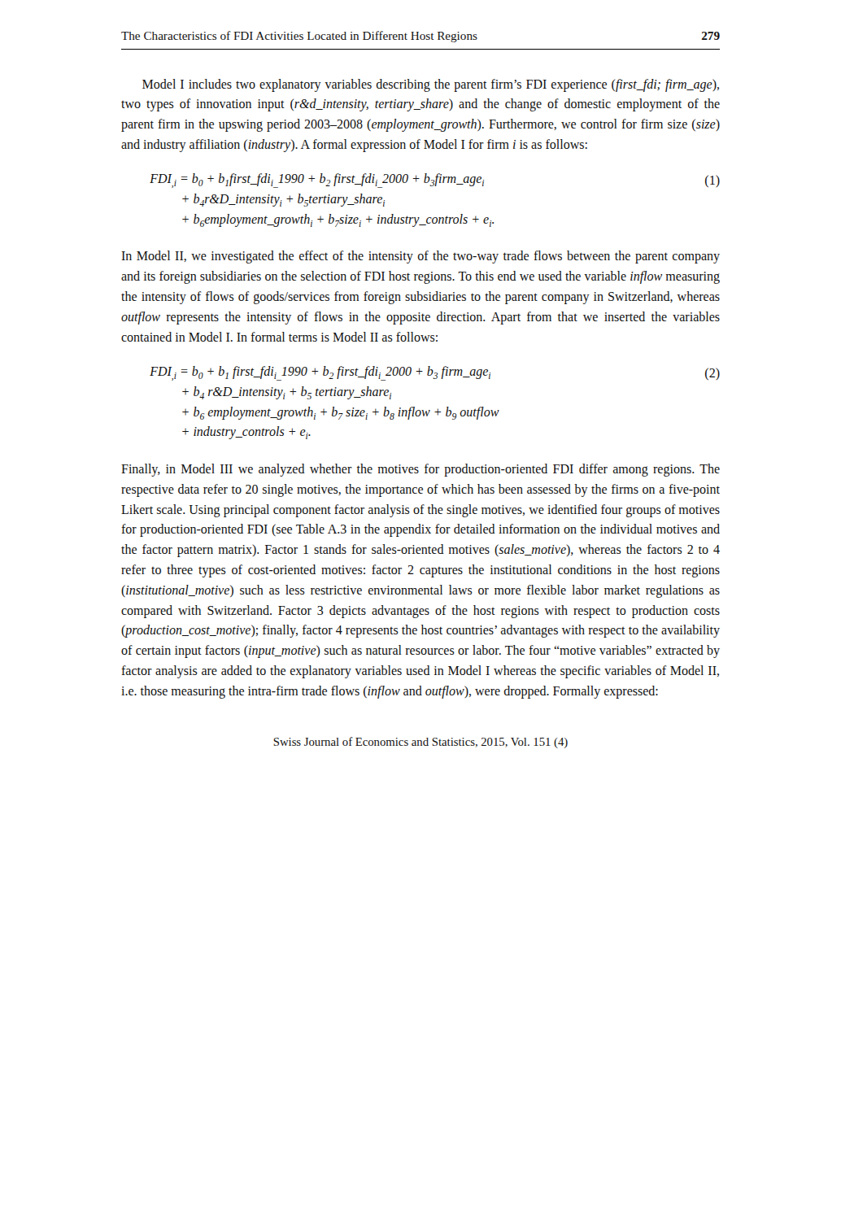The Characteristics of FDI Activities Located in Different Host Regions 279
Model I includes two explanatory variables describing the parent firm’s FDI experience (first_fdi; firm_age), two types of innovation input (r&d_intensity, tertiary_share) and the change of domestic employment of the parent firm in the upswing period 2003–2008 (employment_growth). Furthermore, we control for firm size (size) and industry affiliation (industry). A formal expression of Model I for firm i is as follows:
FDI,i = b0 + b1first_fdii_1990 + b2 first_fdii_2000 + b3firm_agei + b4r&D_intensityi + b5tertiary_sharei + b6employment_growthi + b7sizei + industry_controls + ei.
(1)
In Model II, we investigated the effect of the intensity of the two-way trade flows between the parent company and its foreign subsidiaries on the selection of FDI host regions. To this end we used the variable inflow measuring the intensity of flows of goods/services from foreign subsidiaries to the parent company in Switzerland, whereas outflow represents the intensity of flows in the opposite direction. Apart from that we inserted the variables contained in Model I. In formal terms is Model II as follows:
FDI,i = b0 + b1 first_fdii_1990 + b2 first_fdii_2000 + b3 firm_agei + b4 r&D_intensityi + b5 tertiary_sharei + b6 employment_growthi + b7 sizei + b8 inflow + b9 outflow + industry_controls + ei.
(2)
Finally, in Model III we analyzed whether the motives for production-oriented FDI differ among regions. The respective data refer to 20 single motives, the importance of which has been assessed by the firms on a five-point Likert scale. Using principal component factor analysis of the single motives, we identified four groups of motives for production-oriented FDI (see Table A.3 in the appendix for detailed information on the individual motives and the factor pattern matrix). Factor 1 stands for sales-oriented motives (sales_motive), whereas the factors 2 to 4 refer to three types of cost-oriented motives: factor 2 captures the institutional conditions in the host regions (institutional_motive) such as less restrictive environmental laws or more flexible labor market regulations as compared with Switzerland. Factor 3 depicts advantages of the host regions with respect to production costs (production_cost_motive); finally, factor 4 represents the host countries’ advantages with respect to the availability of certain input factors (input_motive) such as natural resources or labor. The four “motive variables” extracted by factor analysis are added to the explanatory variables used in Model I whereas the specific variables of Model II, i.e. those measuring the intra-firm trade flows (inflow and outflow), were dropped. Formally expressed:
Swiss Journal of Economics and Statistics, 2015, Vol. 151 (4)